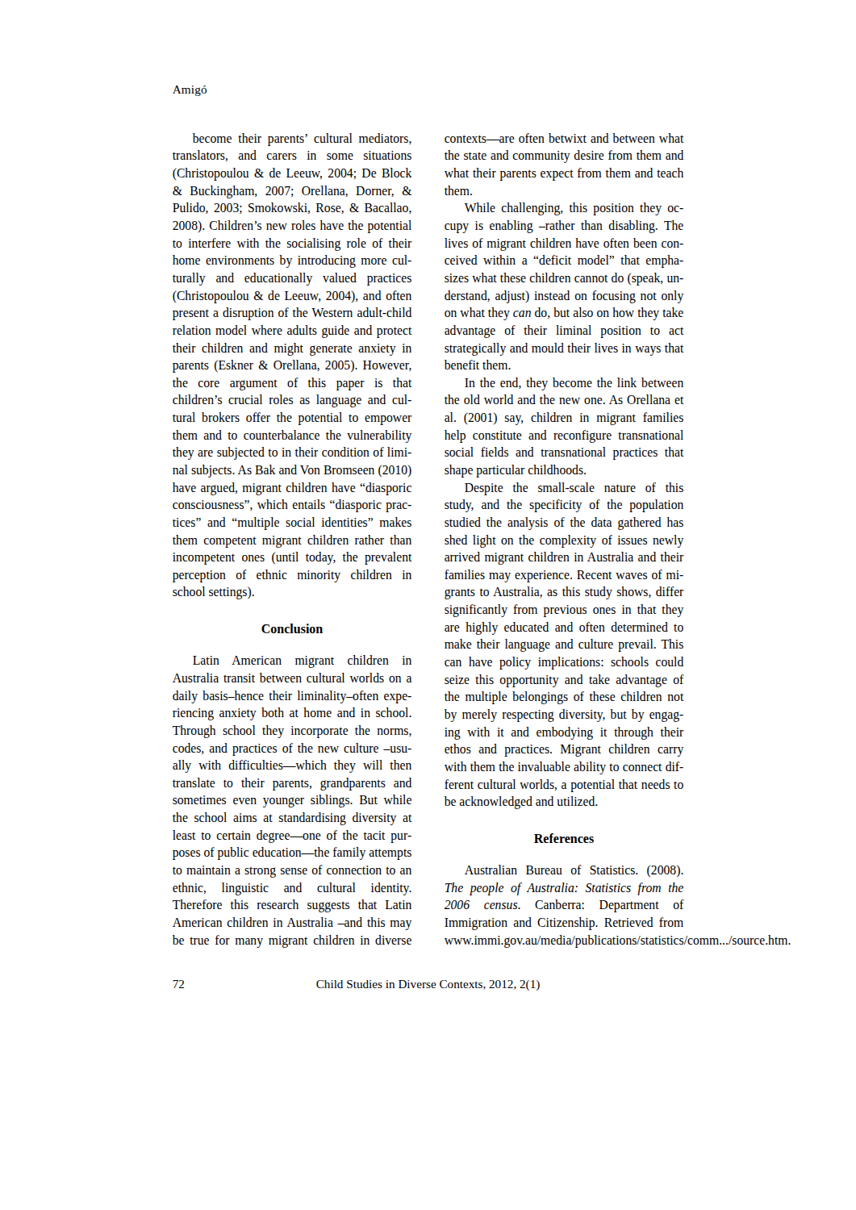Amigó
become their parents’ cultural mediators, translators, and carers in some situations (Christopoulou & de Leeuw, 2004; De Block & Buckingham, 2007; Orellana, Dorner, & Pulido, 2003; Smokowski, Rose, & Bacallao, 2008). Children’s new roles have the potential to interfere with the socialising role of their home environments by introducing more culturally and educationally valued practices (Christopoulou & de Leeuw, 2004), and often present a disruption of the Western adult-child relation model where adults guide and protect their children and might generate anxiety in parents (Eskner & Orellana, 2005). However, the core argument of this paper is that children’s crucial roles as language and cultural brokers offer the potential to empower them and to counterbalance the vulnerability they are subjected to in their condition of liminal subjects. As Bak and Von Bromseen (2010) have argued, migrant children have “diasporic consciousness”, which entails “diasporic practices” and “multiple social identities” makes them competent migrant children rather than incompetent ones (until today, the prevalent perception of ethnic minority children in school settings).
Conclusion
Latin American migrant children in Australia transit between cultural worlds on a daily basis–hence their liminality–often experiencing anxiety both at home and in school. Through school they incorporate the norms, codes, and practices of the new culture –usually with difficulties—which they will then translate to their parents, grandparents and sometimes even younger siblings. But while the school aims at standardising diversity at least to certain degree—one of the tacit purposes of public education—the family attempts to maintain a strong sense of connection to an ethnic, linguistic and cultural identity. Therefore this research suggests that Latin American children in Australia –and this may be true for many migrant children in diverse contexts—are often betwixt and between what the state and community desire from them and what their parents expect from them and teach them.
While challenging, this position they occupy is enabling –rather than disabling. The lives of migrant children have often been conceived within a “deficit model” that emphasizes what these children cannot do (speak, understand, adjust) instead on focusing not only on what they can do, but also on how they take advantage of their liminal position to act strategically and mould their lives in ways that benefit them.
In the end, they become the link between the old world and the new one. As Orellana et al. (2001) say, children in migrant families help constitute and reconfigure transnational social fields and transnational practices that shape particular childhoods.
Despite the small-scale nature of this study, and the specificity of the population studied the analysis of the data gathered has shed light on the complexity of issues newly arrived migrant children in Australia and their families may experience. Recent waves of migrants to Australia, as this study shows, differ significantly from previous ones in that they are highly educated and often determined to make their language and culture prevail. This can have policy implications: schools could seize this opportunity and take advantage of the multiple belongings of these children not by merely respecting diversity, but by engaging with it and embodying it through their ethos and practices. Migrant children carry with them the invaluable ability to connect different cultural worlds, a potential that needs to be acknowledged and utilized.
References
Australian Bureau of Statistics. (2008). The people of Australia: Statistics from the 2006 census. Canberra: Department of Immigration and Citizenship. Retrieved from www.immi.gov.au/media/publications/statistics/comm.../source.htm.
72 Child Studies in Diverse Contexts, 2012, 2(1)